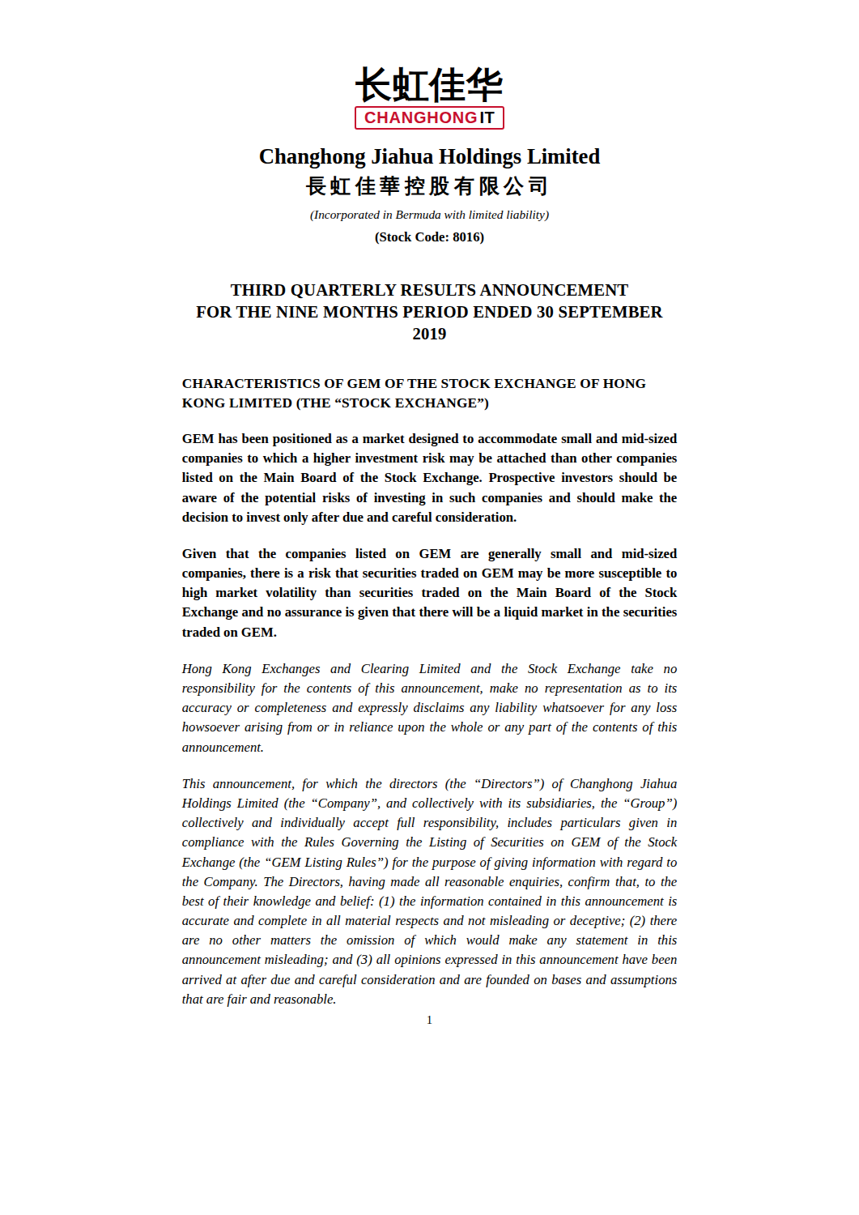长虹佳华
CHANGHONG IT
Changhong Jiahua Holdings Limited
長虹佳華控股有限公司
(Incorporated in Bermuda with limited liability)
(Stock Code: 8016)
THIRD QUARTERLY RESULTS ANNOUNCEMENT
FOR THE NINE MONTHS PERIOD ENDED 30 SEPTEMBER 2019
CHARACTERISTICS OF GEM OF THE STOCK EXCHANGE OF HONG KONG LIMITED (THE “STOCK EXCHANGE”)
GEM has been positioned as a market designed to accommodate small and mid-sized companies to which a higher investment risk may be attached than other companies listed on the Main Board of the Stock Exchange. Prospective investors should be aware of the potential risks of investing in such companies and should make the decision to invest only after due and careful consideration.
Given that the companies listed on GEM are generally small and mid-sized companies, there is a risk that securities traded on GEM may be more susceptible to high market volatility than securities traded on the Main Board of the Stock Exchange and no assurance is given that there will be a liquid market in the securities traded on GEM.
Hong Kong Exchanges and Clearing Limited and the Stock Exchange take no responsibility for the contents of this announcement, make no representation as to its accuracy or completeness and expressly disclaims any liability whatsoever for any loss howsoever arising from or in reliance upon the whole or any part of the contents of this announcement.
This announcement, for which the directors (the “Directors”) of Changhong Jiahua Holdings Limited (the “Company”, and collectively with its subsidiaries, the “Group”) collectively and individually accept full responsibility, includes particulars given in compliance with the Rules Governing the Listing of Securities on GEM of the Stock Exchange (the “GEM Listing Rules”) for the purpose of giving information with regard to the Company. The Directors, having made all reasonable enquiries, confirm that, to the best of their knowledge and belief: (1) the information contained in this announcement is accurate and complete in all material respects and not misleading or deceptive; (2) there are no other matters the omission of which would make any statement in this announcement misleading; and (3) all opinions expressed in this announcement have been arrived at after due and careful consideration and are founded on bases and assumptions that are fair and reasonable.
1